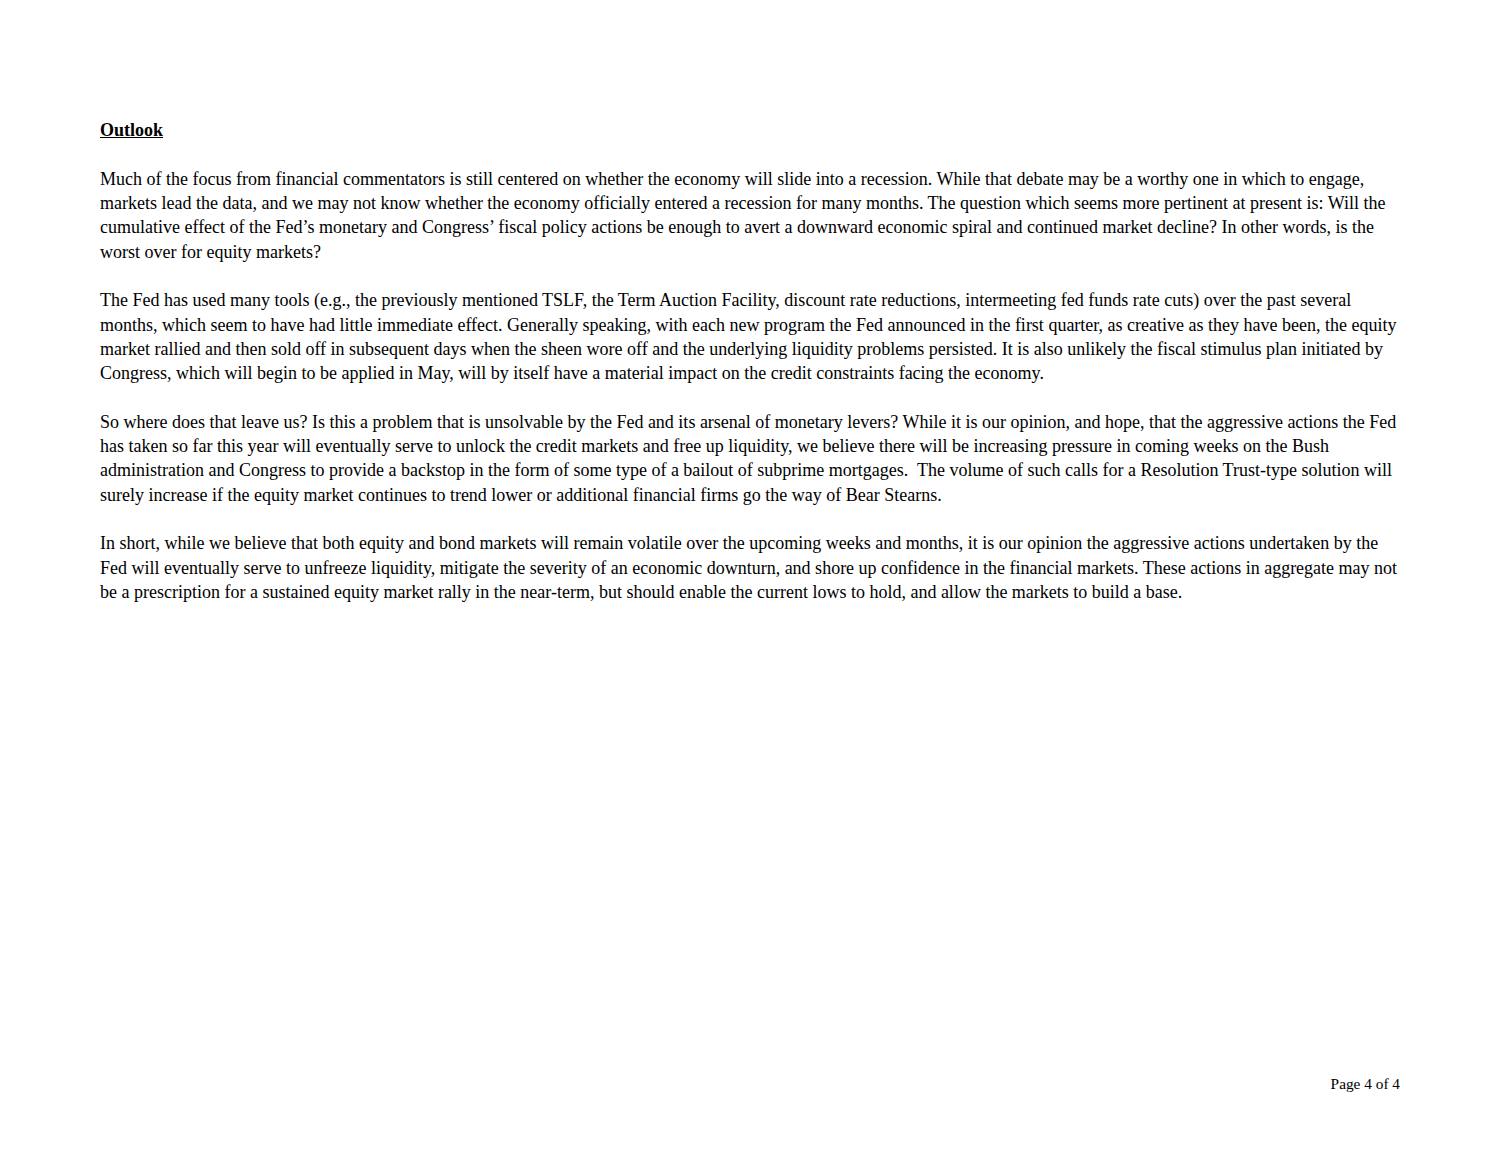Outlook
Much of the focus from financial commentators is still centered on whether the economy will slide into a recession. While that debate may be a worthy one in which to engage, markets lead the data, and we may not know whether the economy officially entered a recession for many months. The question which seems more pertinent at present is: Will the cumulative effect of the Fed’s monetary and Congress’ fiscal policy actions be enough to avert a downward economic spiral and continued market decline? In other words, is the worst over for equity markets?
The Fed has used many tools (e.g., the previously mentioned TSLF, the Term Auction Facility, discount rate reductions, intermeeting fed funds rate cuts) over the past several months, which seem to have had little immediate effect. Generally speaking, with each new program the Fed announced in the first quarter, as creative as they have been, the equity market rallied and then sold off in subsequent days when the sheen wore off and the underlying liquidity problems persisted. It is also unlikely the fiscal stimulus plan initiated by Congress, which will begin to be applied in May, will by itself have a material impact on the credit constraints facing the economy.
So where does that leave us? Is this a problem that is unsolvable by the Fed and its arsenal of monetary levers? While it is our opinion, and hope, that the aggressive actions the Fed has taken so far this year will eventually serve to unlock the credit markets and free up liquidity, we believe there will be increasing pressure in coming weeks on the Bush administration and Congress to provide a backstop in the form of some type of a bailout of subprime mortgages. The volume of such calls for a Resolution Trust-type solution will surely increase if the equity market continues to trend lower or additional financial firms go the way of Bear Stearns.
In short, while we believe that both equity and bond markets will remain volatile over the upcoming weeks and months, it is our opinion the aggressive actions undertaken by the Fed will eventually serve to unfreeze liquidity, mitigate the severity of an economic downturn, and shore up confidence in the financial markets. These actions in aggregate may not be a prescription for a sustained equity market rally in the near-term, but should enable the current lows to hold, and allow the markets to build a base.
Page 4 of 4